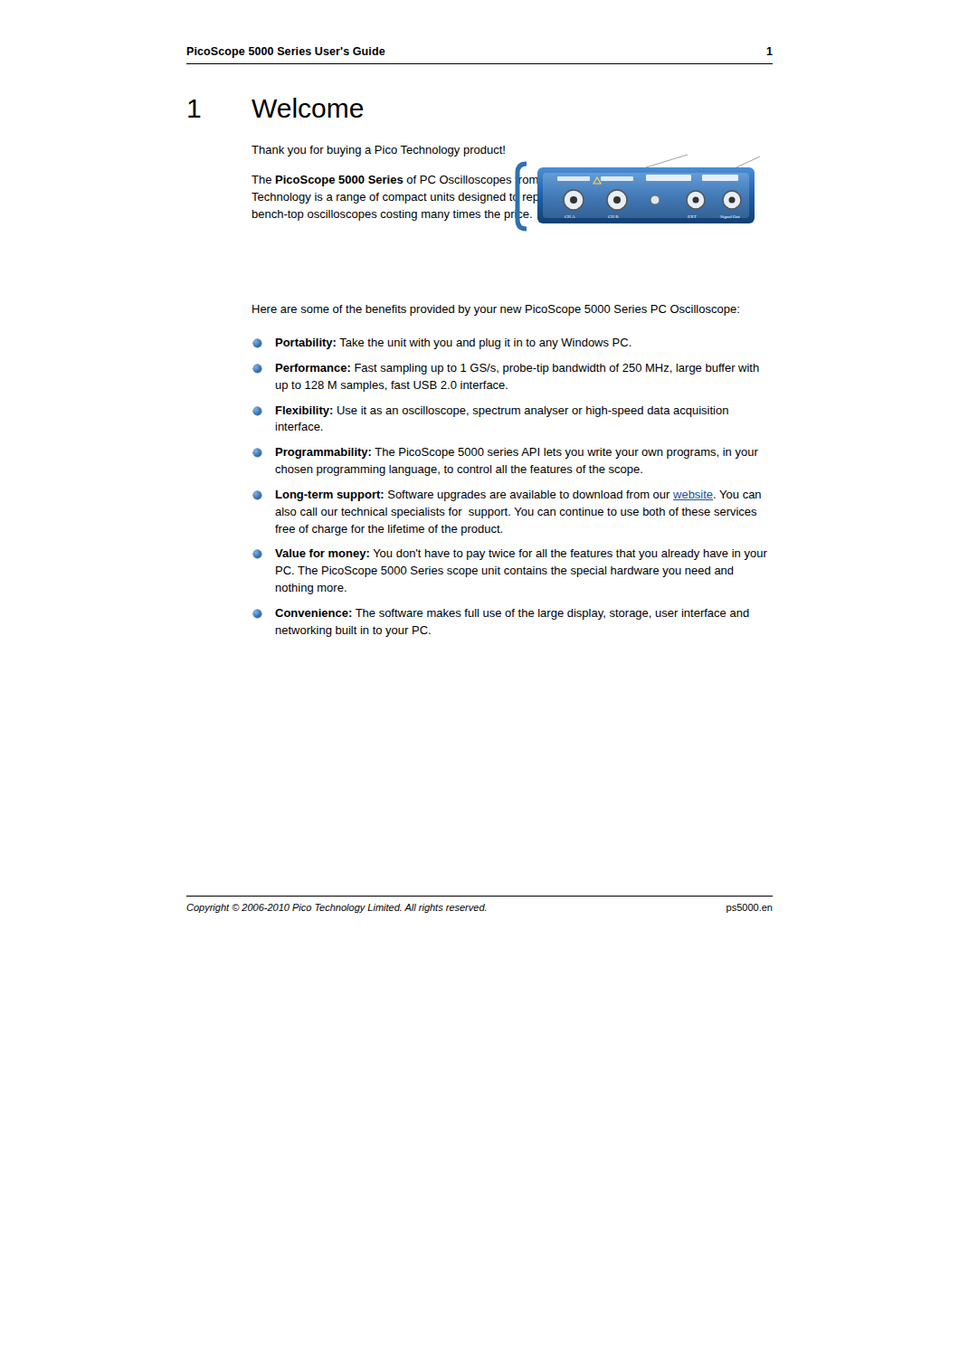PicoScope 5000 Series User's Guide 1
1
Welcome
Thank you for buying a Pico Technology product!
The PicoScope 5000 Series of PC Oscilloscopes from Pico Technology is a range of compact units designed to replace traditional bench-top oscilloscopes costing many times the price.
Here are some of the benefits provided by your new PicoScope 5000 Series PC Oscilloscope:
Portability: Take the unit with you and plug it in to any Windows PC.
Performance: Fast sampling up to 1 GS/s, probe-tip bandwidth of 250 MHz, large buffer with up to 128 M samples, fast USB 2.0 interface.
Flexibility: Use it as an oscilloscope, spectrum analyser or high-speed data acquisition interface.
Programmability: The PicoScope 5000 series API lets you write your own programs, in your chosen programming language, to control all the features of the scope.
Long-term support: Software upgrades are available to download from our website. You can also call our technical specialists for support. You can continue to use both of these services free of charge for the lifetime of the product.
Value for money: You don't have to pay twice for all the features that you already have in your PC. The PicoScope 5000 Series scope unit contains the special hardware you need and nothing more.
Convenience: The software makes full use of the large display, storage, user interface and networking built in to your PC.
Copyright © 2006-2010 Pico Technology Limited. All rights reserved. ps5000.en